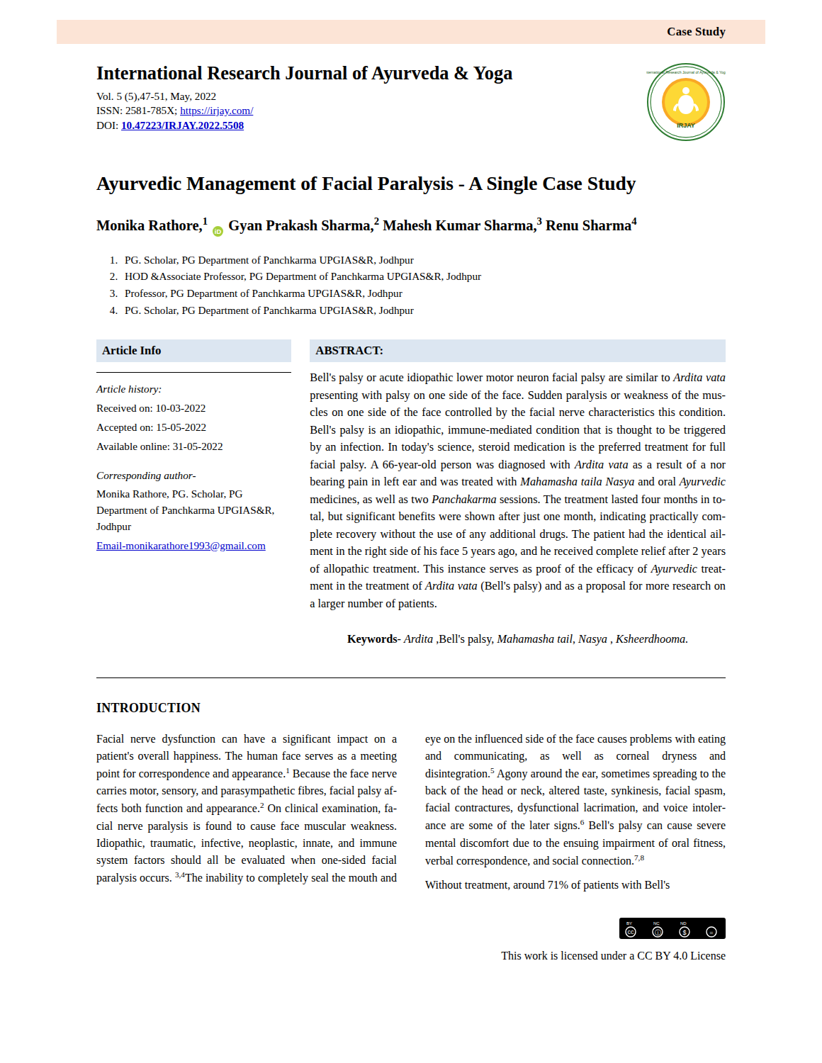Case Study
International Research Journal of Ayurveda & Yoga
Vol. 5 (5),47-51, May, 2022
ISSN: 2581-785X; https://irjay.com/
DOI: 10.47223/IRJAY.2022.5508
IRJAY International Research Journal of Ayurveda & Yoga
Ayurvedic Management of Facial Paralysis - A Single Case Study
Monika Rathore,1 iD Gyan Prakash Sharma,2 Mahesh Kumar Sharma,3 Renu Sharma4
PG. Scholar, PG Department of Panchkarma UPGIAS&R, Jodhpur
HOD &Associate Professor, PG Department of Panchkarma UPGIAS&R, Jodhpur
Professor, PG Department of Panchkarma UPGIAS&R, Jodhpur
PG. Scholar, PG Department of Panchkarma UPGIAS&R, Jodhpur
Article Info
Article history:
Received on: 10-03-2022
Accepted on: 15-05-2022
Available online: 31-05-2022
Corresponding author-
Monika Rathore, PG. Scholar, PG Department of Panchkarma UPGIAS&R, Jodhpur
Email-monikarathore1993@gmail.com
ABSTRACT:
Bell's palsy or acute idiopathic lower motor neuron facial palsy are similar to Ardita vata presenting with palsy on one side of the face. Sudden paralysis or weakness of the muscles on one side of the face controlled by the facial nerve characteristics this condition. Bell's palsy is an idiopathic, immune-mediated condition that is thought to be triggered by an infection. In today's science, steroid medication is the preferred treatment for full facial palsy. A 66-year-old person was diagnosed with Ardita vata as a result of a nor bearing pain in left ear and was treated with Mahamasha taila Nasya and oral Ayurvedic medicines, as well as two Panchakarma sessions. The treatment lasted four months in total, but significant benefits were shown after just one month, indicating practically complete recovery without the use of any additional drugs. The patient had the identical ailment in the right side of his face 5 years ago, and he received complete relief after 2 years of allopathic treatment. This instance serves as proof of the efficacy of Ayurvedic treatment in the treatment of Ardita vata (Bell's palsy) and as a proposal for more research on a larger number of patients.
Keywords- Ardita ,Bell's palsy, Mahamasha tail, Nasya , Ksheerdhooma.
INTRODUCTION
Facial nerve dysfunction can have a significant impact on a patient's overall happiness. The human face serves as a meeting point for correspondence and appearance.1 Because the face nerve carries motor, sensory, and parasympathetic fibres, facial palsy affects both function and appearance.2 On clinical examination, facial nerve paralysis is found to cause face muscular weakness. Idiopathic, traumatic, infective, neoplastic, innate, and immune system factors should all be evaluated when one-sided facial paralysis occurs. 3,4The inability to completely seal the mouth and eye on the influenced side of the face causes problems with eating and communicating, as well as corneal dryness and disintegration.5 Agony around the ear, sometimes spreading to the back of the head or neck, altered taste, synkinesis, facial spasm, facial contractures, dysfunctional lacrimation, and voice intolerance are some of the later signs.6 Bell's palsy can cause severe mental discomfort due to the ensuing impairment of oral fitness, verbal correspondence, and social connection.7,8
Without treatment, around 71% of patients with Bell's
BY NC ND cc ⓘ $ =
This work is licensed under a CC BY 4.0 License